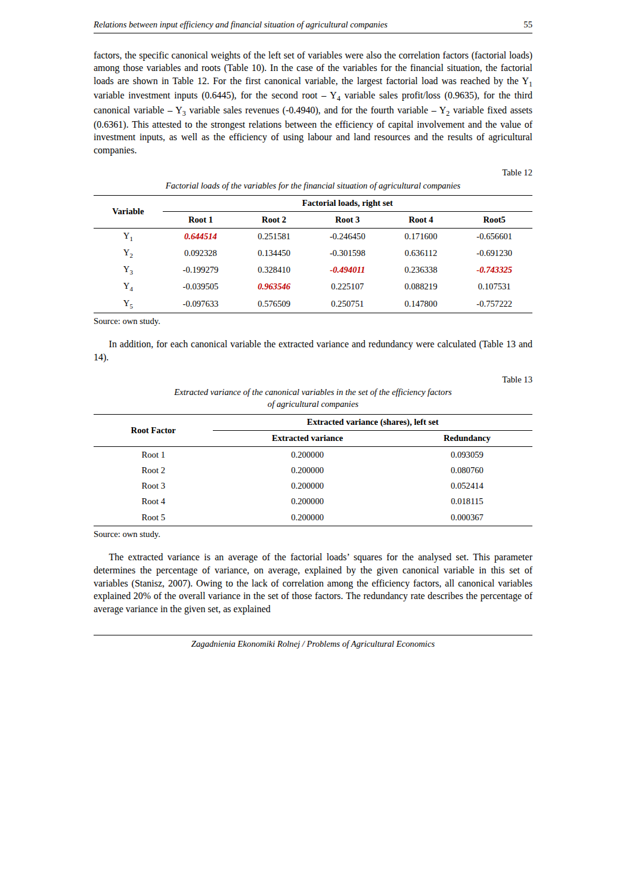Relations between input efficiency and financial situation of agricultural companies 55
factors, the specific canonical weights of the left set of variables were also the correlation factors (factorial loads) among those variables and roots (Table 10). In the case of the variables for the financial situation, the factorial loads are shown in Table 12. For the first canonical variable, the largest factorial load was reached by the Y1 variable investment inputs (0.6445), for the second root – Y4 variable sales profit/loss (0.9635), for the third canonical variable – Y3 variable sales revenues (-0.4940), and for the fourth variable – Y2 variable fixed assets (0.6361). This attested to the strongest relations between the efficiency of capital involvement and the value of investment inputs, as well as the efficiency of using labour and land resources and the results of agricultural companies.
Table 12
Factorial loads of the variables for the financial situation of agricultural companies
| Variable | Factorial loads, right set |
| --- | --- |
| Root 1 | Root 2 | Root 3 | Root 4 | Root5 |
| Y 1 | 0.644514 | 0.251581 | -0.246450 | 0.171600 | -0.656601 |
| Y 2 | 0.092328 | 0.134450 | -0.301598 | 0.636112 | -0.691230 |
| Y 3 | -0.199279 | 0.328410 | -0.494011 | 0.236338 | -0.743325 |
| Y 4 | -0.039505 | 0.963546 | 0.225107 | 0.088219 | 0.107531 |
| Y 5 | -0.097633 | 0.576509 | 0.250751 | 0.147800 | -0.757222 |
Source: own study.
In addition, for each canonical variable the extracted variance and redundancy were calculated (Table 13 and 14).
Table 13
Extracted variance of the canonical variables in the set of the efficiency factors
of agricultural companies
| Root Factor | Extracted variance (shares), left set |
| --- | --- |
| Extracted variance | Redundancy |
| Root 1 | 0.200000 | 0.093059 |
| Root 2 | 0.200000 | 0.080760 |
| Root 3 | 0.200000 | 0.052414 |
| Root 4 | 0.200000 | 0.018115 |
| Root 5 | 0.200000 | 0.000367 |
Source: own study.
The extracted variance is an average of the factorial loads’ squares for the analysed set. This parameter determines the percentage of variance, on average, explained by the given canonical variable in this set of variables (Stanisz, 2007). Owing to the lack of correlation among the efficiency factors, all canonical variables explained 20% of the overall variance in the set of those factors. The redundancy rate describes the percentage of average variance in the given set, as explained
Zagadnienia Ekonomiki Rolnej / Problems of Agricultural Economics